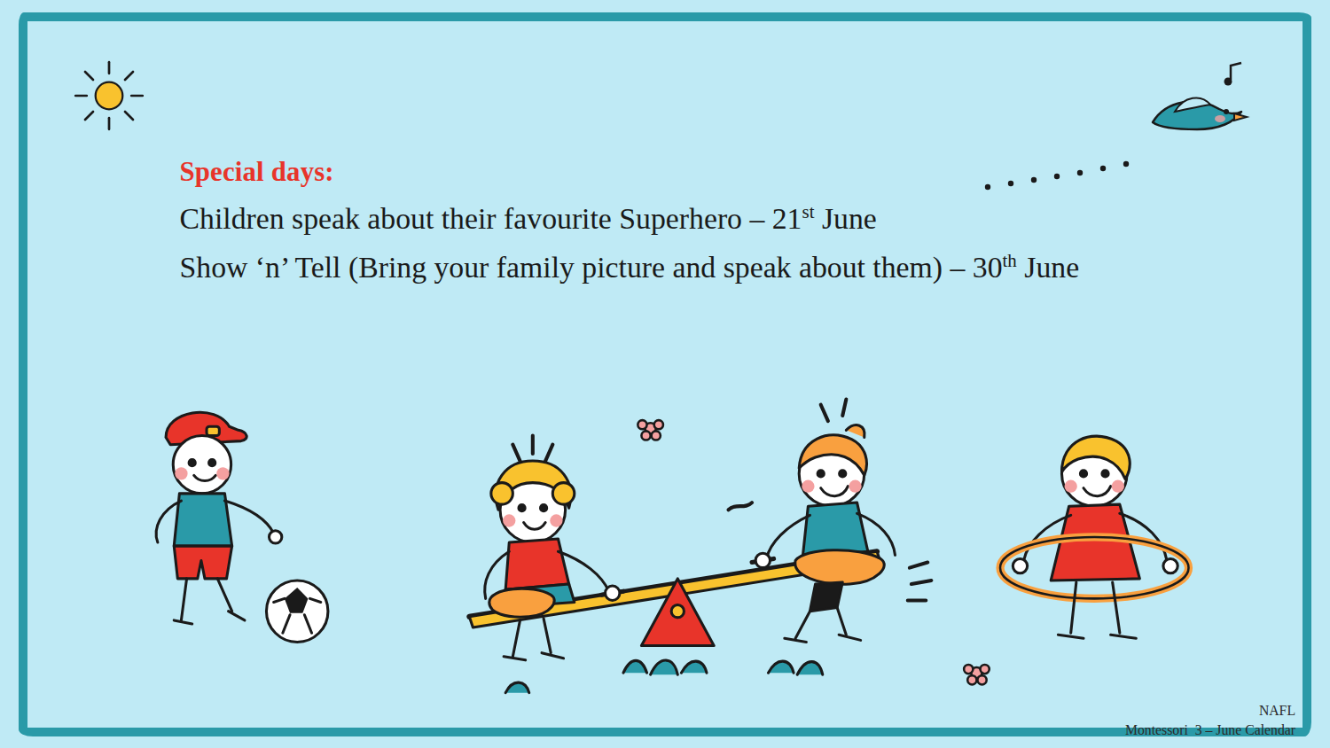Special days:
Children speak about their favourite Superhero – 21st June
Show ‘n’ Tell (Bring your family picture and speak about them) – 30th June
NAFL
Montessori 3 – June Calendar